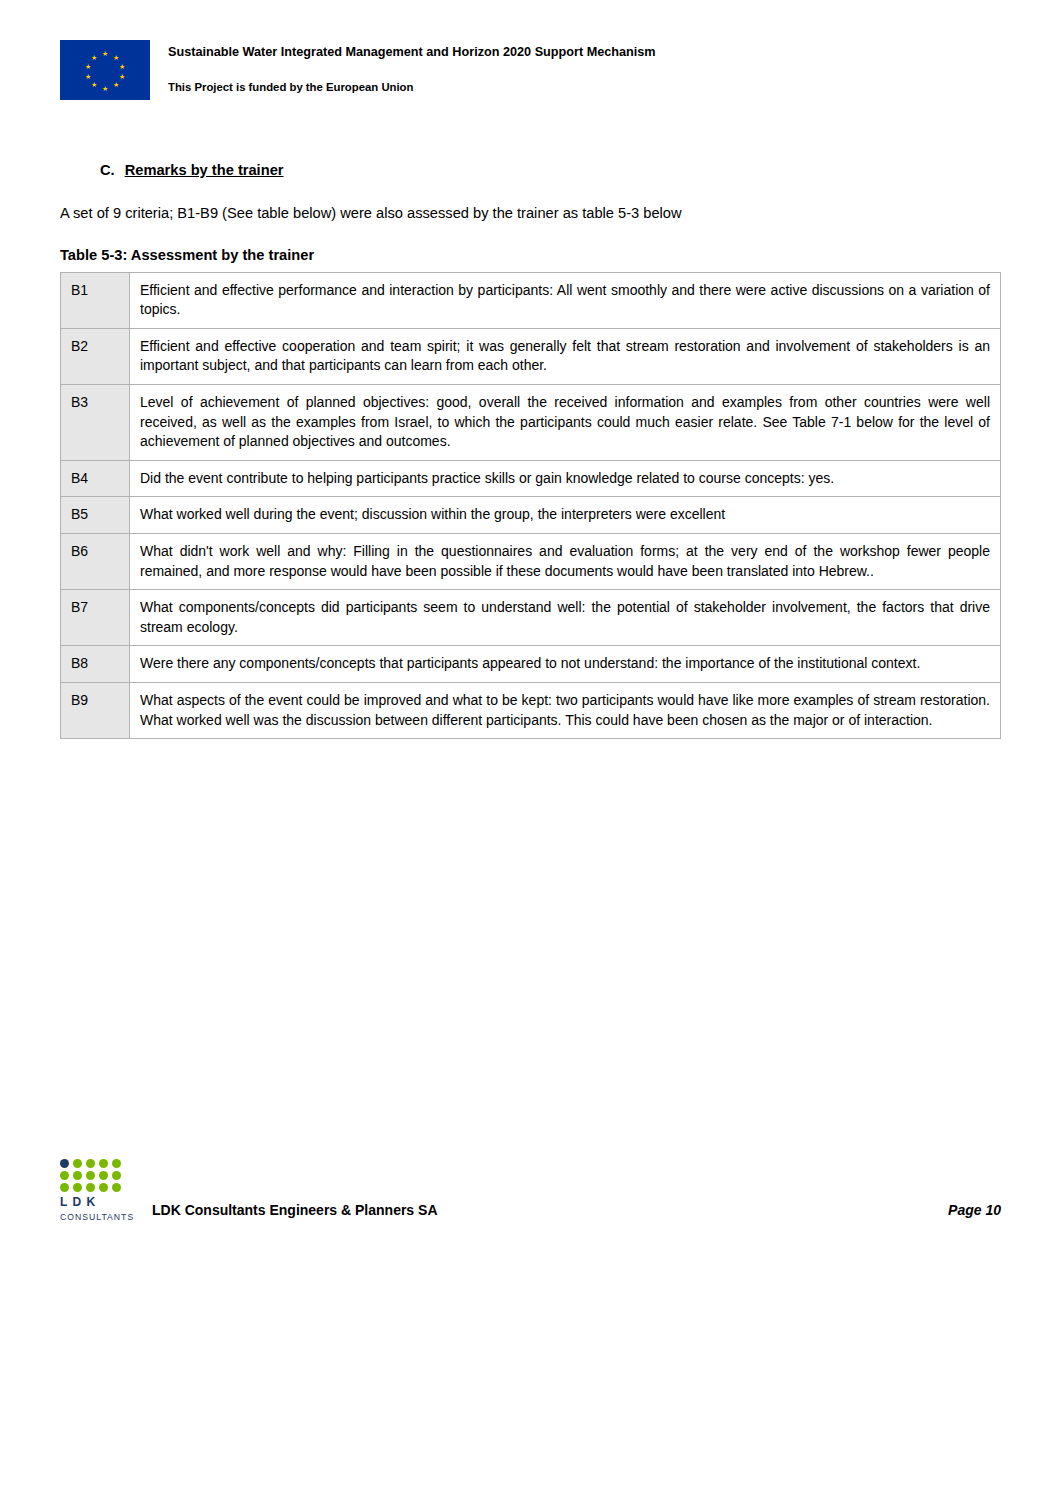★ ★ ★ ★ ★ ★ ★ ★ ★ ★
Sustainable Water Integrated Management and Horizon 2020 Support Mechanism
This Project is funded by the European Union
C. Remarks by the trainer
A set of 9 criteria; B1-B9 (See table below) were also assessed by the trainer as table 5-3 below
Table 5-3: Assessment by the trainer
| B1 | Efficient and effective performance and interaction by participants: All went smoothly and there were active discussions on a variation of topics. |
| B2 | Efficient and effective cooperation and team spirit; it was generally felt that stream restoration and involvement of stakeholders is an important subject, and that participants can learn from each other. |
| B3 | Level of achievement of planned objectives: good, overall the received information and examples from other countries were well received, as well as the examples from Israel, to which the participants could much easier relate. See Table 7-1 below for the level of achievement of planned objectives and outcomes. |
| B4 | Did the event contribute to helping participants practice skills or gain knowledge related to course concepts: yes. |
| B5 | What worked well during the event; discussion within the group, the interpreters were excellent |
| B6 | What didn't work well and why: Filling in the questionnaires and evaluation forms; at the very end of the workshop fewer people remained, and more response would have been possible if these documents would have been translated into Hebrew.. |
| B7 | What components/concepts did participants seem to understand well: the potential of stakeholder involvement, the factors that drive stream ecology. |
| B8 | Were there any components/concepts that participants appeared to not understand: the importance of the institutional context. |
| B9 | What aspects of the event could be improved and what to be kept: two participants would have like more examples of stream restoration. What worked well was the discussion between different participants. This could have been chosen as the major or of interaction. |
L D K
CONSULTANTS
LDK Consultants Engineers & Planners SA Page 10